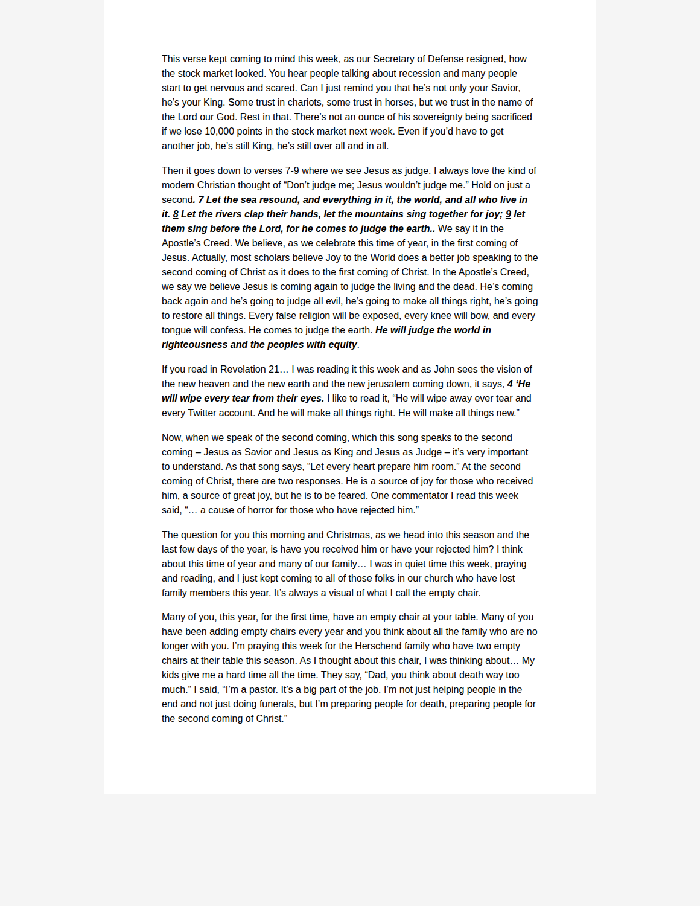This verse kept coming to mind this week, as our Secretary of Defense resigned, how the stock market looked. You hear people talking about recession and many people start to get nervous and scared. Can I just remind you that he’s not only your Savior, he’s your King. Some trust in chariots, some trust in horses, but we trust in the name of the Lord our God. Rest in that. There’s not an ounce of his sovereignty being sacrificed if we lose 10,000 points in the stock market next week. Even if you’d have to get another job, he’s still King, he’s still over all and in all.
Then it goes down to verses 7-9 where we see Jesus as judge. I always love the kind of modern Christian thought of “Don’t judge me; Jesus wouldn’t judge me.” Hold on just a second. 7 Let the sea resound, and everything in it, the world, and all who live in it. 8 Let the rivers clap their hands, let the mountains sing together for joy; 9 let them sing before the Lord, for he comes to judge the earth.. We say it in the Apostle’s Creed. We believe, as we celebrate this time of year, in the first coming of Jesus. Actually, most scholars believe Joy to the World does a better job speaking to the second coming of Christ as it does to the first coming of Christ. In the Apostle’s Creed, we say we believe Jesus is coming again to judge the living and the dead. He’s coming back again and he’s going to judge all evil, he’s going to make all things right, he’s going to restore all things. Every false religion will be exposed, every knee will bow, and every tongue will confess. He comes to judge the earth. He will judge the world in righteousness and the peoples with equity.
If you read in Revelation 21… I was reading it this week and as John sees the vision of the new heaven and the new earth and the new jerusalem coming down, it says, 4 ‘He will wipe every tear from their eyes. I like to read it, “He will wipe away ever tear and every Twitter account. And he will make all things right. He will make all things new.”
Now, when we speak of the second coming, which this song speaks to the second coming – Jesus as Savior and Jesus as King and Jesus as Judge – it’s very important to understand. As that song says, “Let every heart prepare him room.” At the second coming of Christ, there are two responses. He is a source of joy for those who received him, a source of great joy, but he is to be feared. One commentator I read this week said, “… a cause of horror for those who have rejected him.”
The question for you this morning and Christmas, as we head into this season and the last few days of the year, is have you received him or have your rejected him? I think about this time of year and many of our family… I was in quiet time this week, praying and reading, and I just kept coming to all of those folks in our church who have lost family members this year. It’s always a visual of what I call the empty chair.
Many of you, this year, for the first time, have an empty chair at your table. Many of you have been adding empty chairs every year and you think about all the family who are no longer with you. I’m praying this week for the Herschend family who have two empty chairs at their table this season. As I thought about this chair, I was thinking about… My kids give me a hard time all the time. They say, “Dad, you think about death way too much.” I said, “I’m a pastor. It’s a big part of the job. I’m not just helping people in the end and not just doing funerals, but I’m preparing people for death, preparing people for the second coming of Christ.”